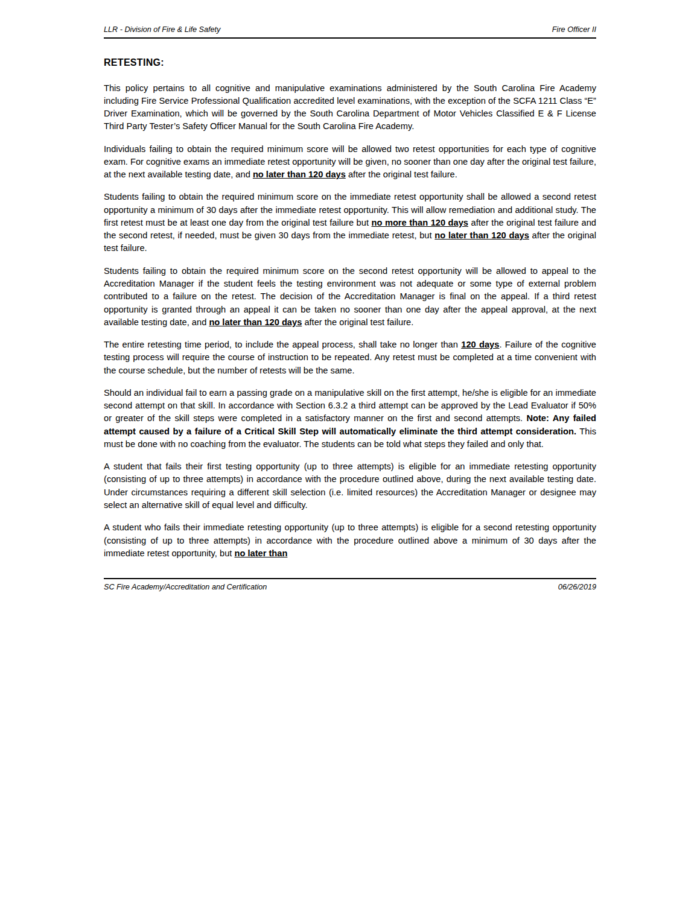LLR - Division of Fire & Life Safety
Fire Officer II
RETESTING:
This policy pertains to all cognitive and manipulative examinations administered by the South Carolina Fire Academy including Fire Service Professional Qualification accredited level examinations, with the exception of the SCFA 1211 Class “E” Driver Examination, which will be governed by the South Carolina Department of Motor Vehicles Classified E & F License Third Party Tester’s Safety Officer Manual for the South Carolina Fire Academy.
Individuals failing to obtain the required minimum score will be allowed two retest opportunities for each type of cognitive exam. For cognitive exams an immediate retest opportunity will be given, no sooner than one day after the original test failure, at the next available testing date, and no later than 120 days after the original test failure.
Students failing to obtain the required minimum score on the immediate retest opportunity shall be allowed a second retest opportunity a minimum of 30 days after the immediate retest opportunity. This will allow remediation and additional study. The first retest must be at least one day from the original test failure but no more than 120 days after the original test failure and the second retest, if needed, must be given 30 days from the immediate retest, but no later than 120 days after the original test failure.
Students failing to obtain the required minimum score on the second retest opportunity will be allowed to appeal to the Accreditation Manager if the student feels the testing environment was not adequate or some type of external problem contributed to a failure on the retest. The decision of the Accreditation Manager is final on the appeal. If a third retest opportunity is granted through an appeal it can be taken no sooner than one day after the appeal approval, at the next available testing date, and no later than 120 days after the original test failure.
The entire retesting time period, to include the appeal process, shall take no longer than 120 days. Failure of the cognitive testing process will require the course of instruction to be repeated. Any retest must be completed at a time convenient with the course schedule, but the number of retests will be the same.
Should an individual fail to earn a passing grade on a manipulative skill on the first attempt, he/she is eligible for an immediate second attempt on that skill. In accordance with Section 6.3.2 a third attempt can be approved by the Lead Evaluator if 50% or greater of the skill steps were completed in a satisfactory manner on the first and second attempts. Note: Any failed attempt caused by a failure of a Critical Skill Step will automatically eliminate the third attempt consideration. This must be done with no coaching from the evaluator. The students can be told what steps they failed and only that.
A student that fails their first testing opportunity (up to three attempts) is eligible for an immediate retesting opportunity (consisting of up to three attempts) in accordance with the procedure outlined above, during the next available testing date. Under circumstances requiring a different skill selection (i.e. limited resources) the Accreditation Manager or designee may select an alternative skill of equal level and difficulty.
A student who fails their immediate retesting opportunity (up to three attempts) is eligible for a second retesting opportunity (consisting of up to three attempts) in accordance with the procedure outlined above a minimum of 30 days after the immediate retest opportunity, but no later than
SC Fire Academy/Accreditation and Certification
06/26/2019